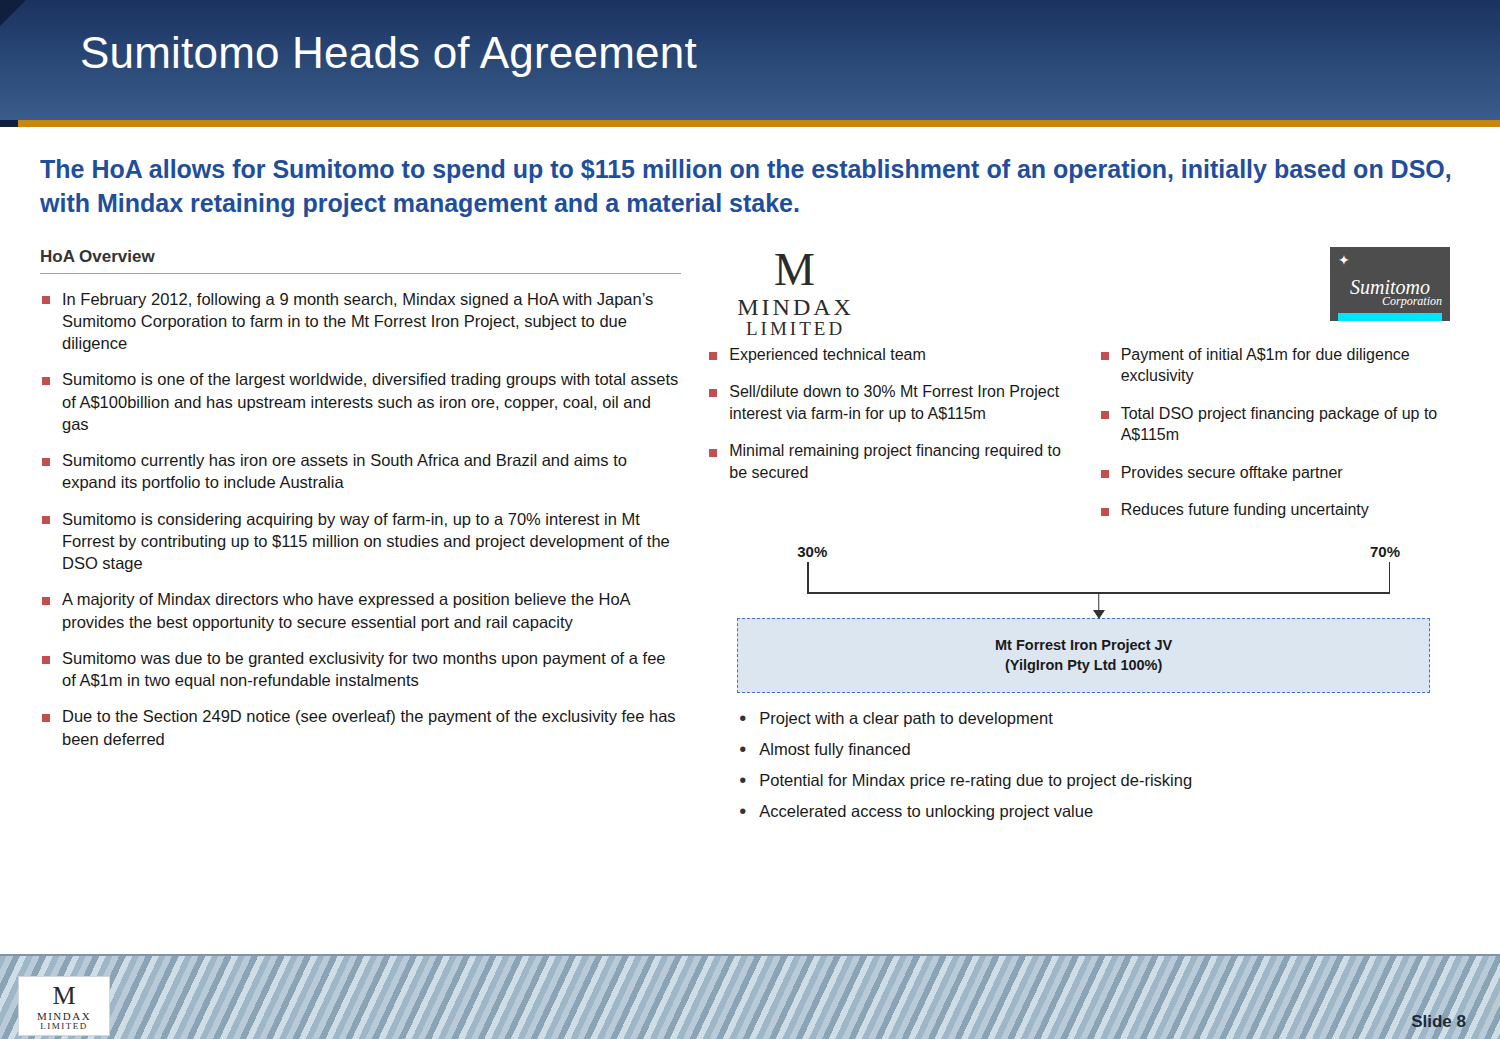Sumitomo Heads of Agreement
The HoA allows for Sumitomo to spend up to $115 million on the establishment of an operation, initially based on DSO, with Mindax retaining project management and a material stake.
HoA Overview
In February 2012, following a 9 month search, Mindax signed a HoA with Japan’s Sumitomo Corporation to farm in to the Mt Forrest Iron Project, subject to due diligence
Sumitomo is one of the largest worldwide, diversified trading groups with total assets of A$100billion and has upstream interests such as iron ore, copper, coal, oil and gas
Sumitomo currently has iron ore assets in South Africa and Brazil and aims to expand its portfolio to include Australia
Sumitomo is considering acquiring by way of farm-in, up to a 70% interest in Mt Forrest by contributing up to $115 million on studies and project development of the DSO stage
A majority of Mindax directors who have expressed a position believe the HoA provides the best opportunity to secure essential port and rail capacity
Sumitomo was due to be granted exclusivity for two months upon payment of a fee of A$1m in two equal non-refundable instalments
Due to the Section 249D notice (see overleaf) the payment of the exclusivity fee has been deferred
M
MINDAX
LIMITED
✦
Sumitomo
Corporation
Experienced technical team
Sell/dilute down to 30% Mt Forrest Iron Project interest via farm-in for up to A$115m
Minimal remaining project financing required to be secured
Payment of initial A$1m for due diligence exclusivity
Total DSO project financing package of up to A$115m
Provides secure offtake partner
Reduces future funding uncertainty
30% 70%
Mt Forrest Iron Project JV
(YilgIron Pty Ltd 100%)
Project with a clear path to development
Almost fully financed
Potential for Mindax price re-rating due to project de-risking
Accelerated access to unlocking project value
M
MINDAX
LIMITED
Slide 8